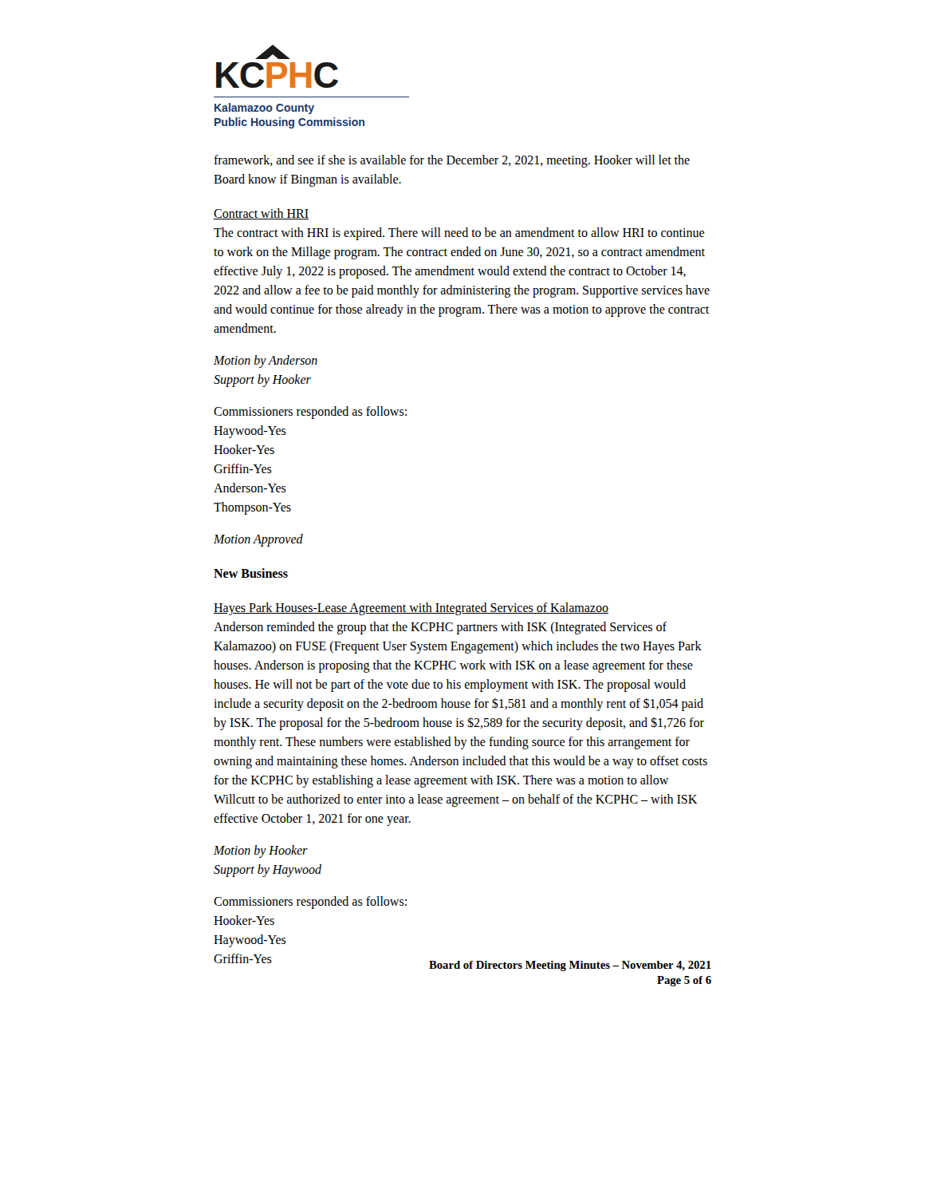KCPHC
Kalamazoo County
Public Housing Commission
framework, and see if she is available for the December 2, 2021, meeting. Hooker will let the Board know if Bingman is available.
Contract with HRI
The contract with HRI is expired. There will need to be an amendment to allow HRI to continue to work on the Millage program. The contract ended on June 30, 2021, so a contract amendment effective July 1, 2022 is proposed. The amendment would extend the contract to October 14, 2022 and allow a fee to be paid monthly for administering the program. Supportive services have and would continue for those already in the program. There was a motion to approve the contract amendment.
Motion by Anderson
Support by Hooker
Commissioners responded as follows:
Haywood-Yes
Hooker-Yes
Griffin-Yes
Anderson-Yes
Thompson-Yes
Motion Approved
New Business
Hayes Park Houses-Lease Agreement with Integrated Services of Kalamazoo
Anderson reminded the group that the KCPHC partners with ISK (Integrated Services of Kalamazoo) on FUSE (Frequent User System Engagement) which includes the two Hayes Park houses. Anderson is proposing that the KCPHC work with ISK on a lease agreement for these houses. He will not be part of the vote due to his employment with ISK. The proposal would include a security deposit on the 2-bedroom house for $1,581 and a monthly rent of $1,054 paid by ISK. The proposal for the 5-bedroom house is $2,589 for the security deposit, and $1,726 for monthly rent. These numbers were established by the funding source for this arrangement for owning and maintaining these homes. Anderson included that this would be a way to offset costs for the KCPHC by establishing a lease agreement with ISK. There was a motion to allow Willcutt to be authorized to enter into a lease agreement – on behalf of the KCPHC – with ISK effective October 1, 2021 for one year.
Motion by Hooker
Support by Haywood
Commissioners responded as follows:
Hooker-Yes
Haywood-Yes
Griffin-Yes
Board of Directors Meeting Minutes – November 4, 2021
Page 5 of 6